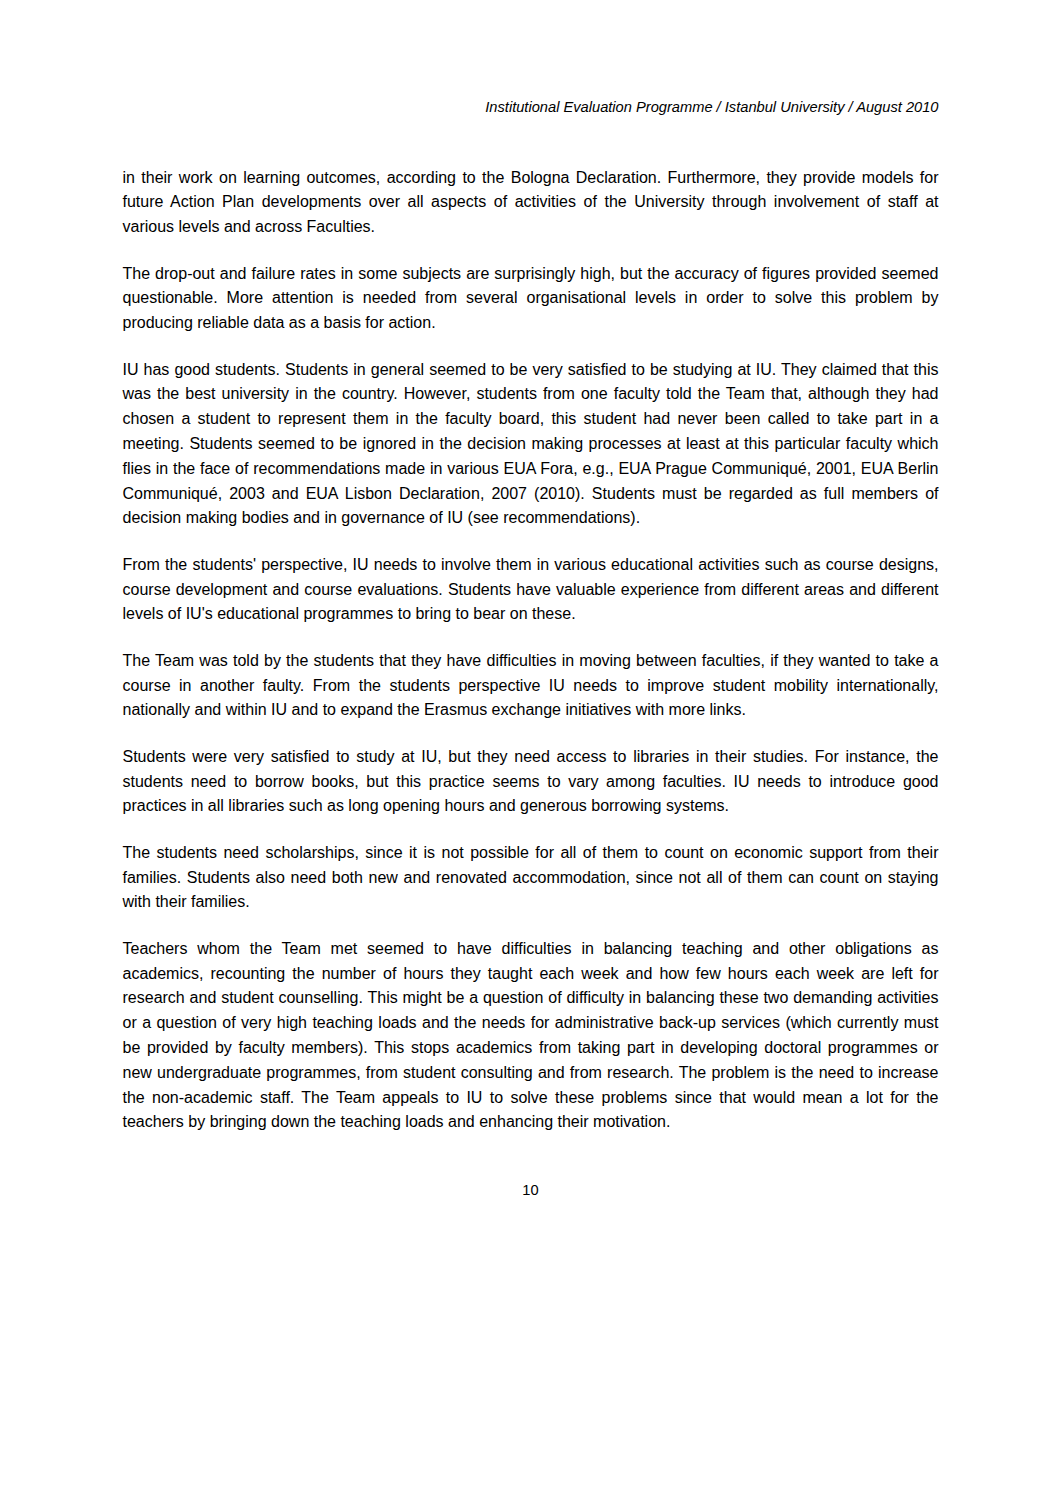Institutional Evaluation Programme / Istanbul University / August 2010
in their work on learning outcomes, according to the Bologna Declaration. Furthermore, they provide models for future Action Plan developments over all aspects of activities of the University through involvement of staff at various levels and across Faculties.
The drop-out and failure rates in some subjects are surprisingly high, but the accuracy of figures provided seemed questionable. More attention is needed from several organisational levels in order to solve this problem by producing reliable data as a basis for action.
IU has good students. Students in general seemed to be very satisfied to be studying at IU. They claimed that this was the best university in the country. However, students from one faculty told the Team that, although they had chosen a student to represent them in the faculty board, this student had never been called to take part in a meeting. Students seemed to be ignored in the decision making processes at least at this particular faculty which flies in the face of recommendations made in various EUA Fora, e.g., EUA Prague Communiqué, 2001, EUA Berlin Communiqué, 2003 and EUA Lisbon Declaration, 2007 (2010). Students must be regarded as full members of decision making bodies and in governance of IU (see recommendations).
From the students' perspective, IU needs to involve them in various educational activities such as course designs, course development and course evaluations. Students have valuable experience from different areas and different levels of IU's educational programmes to bring to bear on these.
The Team was told by the students that they have difficulties in moving between faculties, if they wanted to take a course in another faulty. From the students perspective IU needs to improve student mobility internationally, nationally and within IU and to expand the Erasmus exchange initiatives with more links.
Students were very satisfied to study at IU, but they need access to libraries in their studies. For instance, the students need to borrow books, but this practice seems to vary among faculties. IU needs to introduce good practices in all libraries such as long opening hours and generous borrowing systems.
The students need scholarships, since it is not possible for all of them to count on economic support from their families. Students also need both new and renovated accommodation, since not all of them can count on staying with their families.
Teachers whom the Team met seemed to have difficulties in balancing teaching and other obligations as academics, recounting the number of hours they taught each week and how few hours each week are left for research and student counselling. This might be a question of difficulty in balancing these two demanding activities or a question of very high teaching loads and the needs for administrative back-up services (which currently must be provided by faculty members). This stops academics from taking part in developing doctoral programmes or new undergraduate programmes, from student consulting and from research. The problem is the need to increase the non-academic staff. The Team appeals to IU to solve these problems since that would mean a lot for the teachers by bringing down the teaching loads and enhancing their motivation.
10